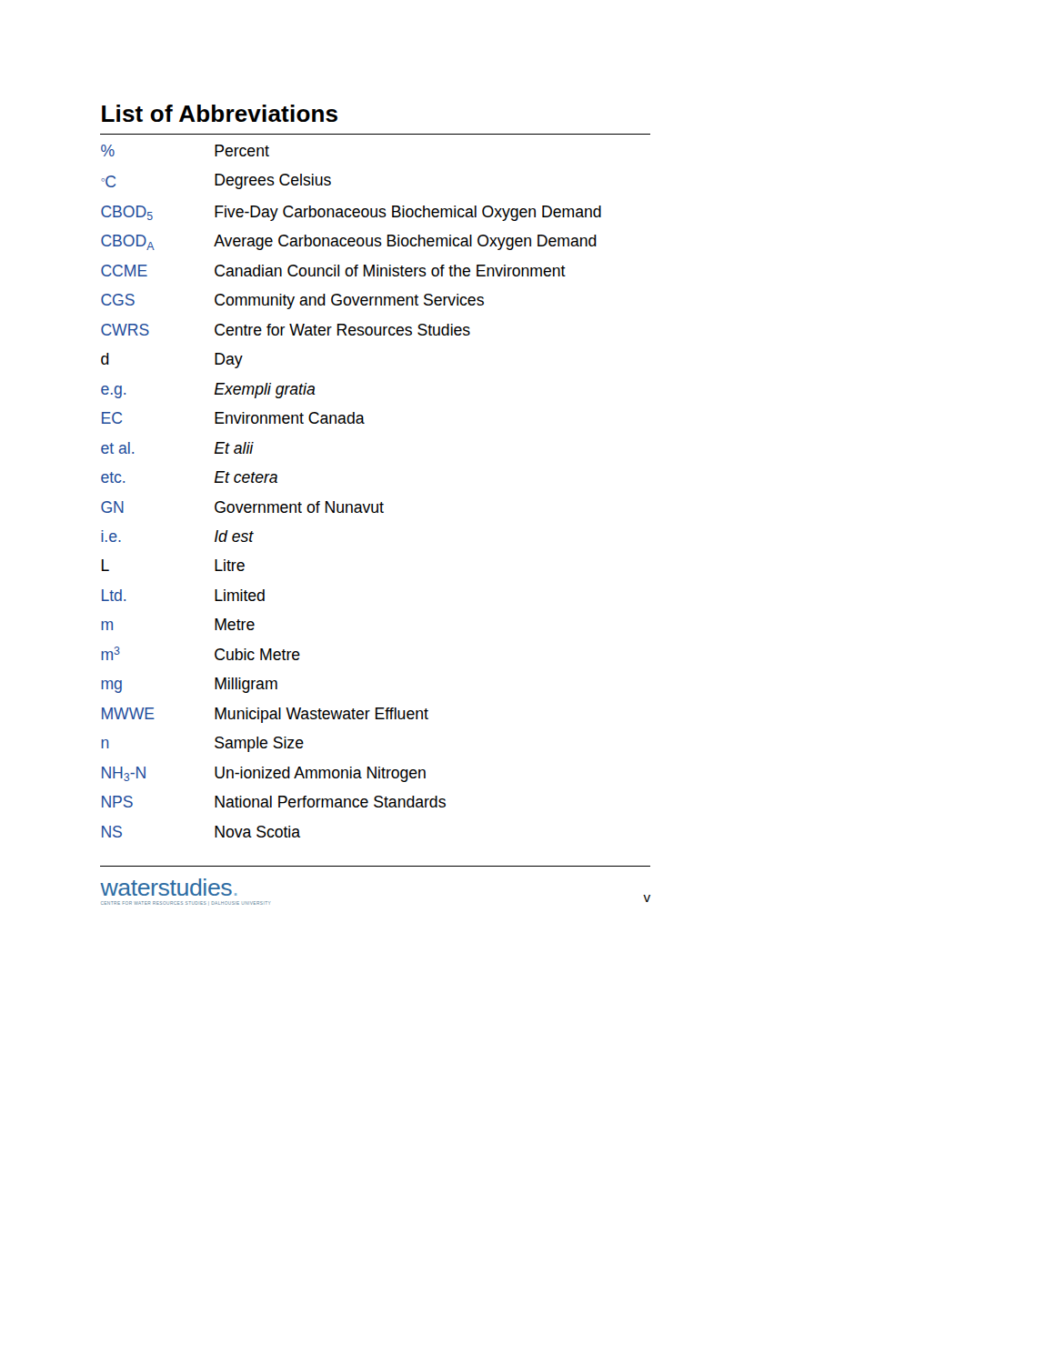List of Abbreviations
| % | Percent |
| ◦ C | Degrees Celsius |
| CBOD 5 | Five-Day Carbonaceous Biochemical Oxygen Demand |
| CBOD A | Average Carbonaceous Biochemical Oxygen Demand |
| CCME | Canadian Council of Ministers of the Environment |
| CGS | Community and Government Services |
| CWRS | Centre for Water Resources Studies |
| d | Day |
| e.g. | Exempli gratia |
| EC | Environment Canada |
| et al. | Et alii |
| etc. | Et cetera |
| GN | Government of Nunavut |
| i.e. | Id est |
| L | Litre |
| Ltd. | Limited |
| m | Metre |
| m 3 | Cubic Metre |
| mg | Milligram |
| MWWE | Municipal Wastewater Effluent |
| n | Sample Size |
| NH 3 -N | Un-ionized Ammonia Nitrogen |
| NPS | National Performance Standards |
| NS | Nova Scotia |
waterstudies.
Centre for Water Resources Studies | Dalhousie University
v